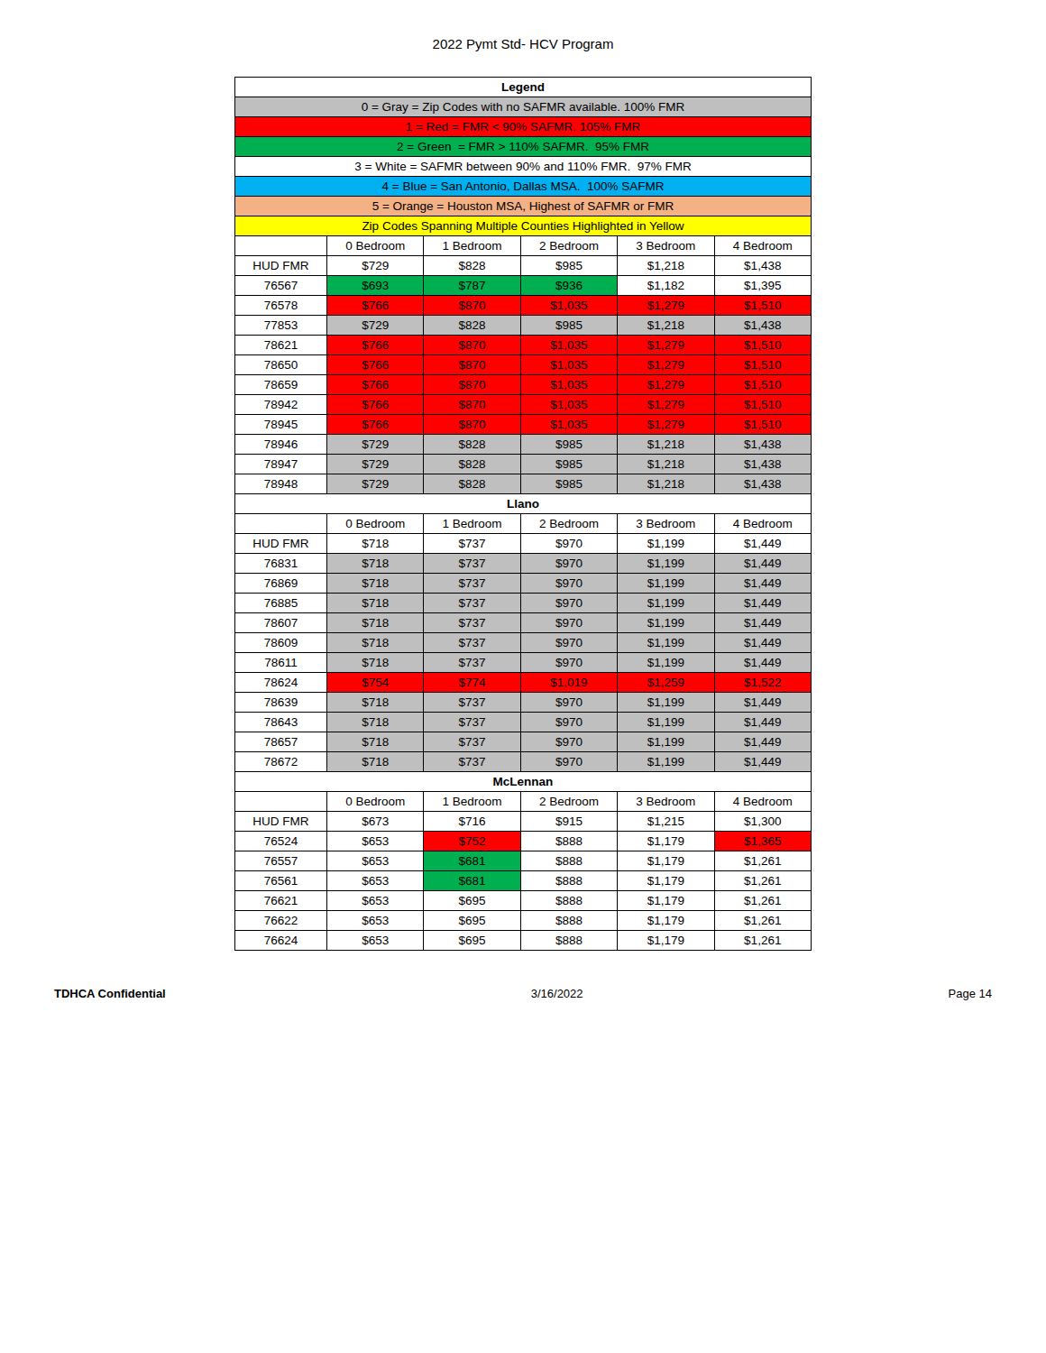2022 Pymt Std- HCV Program
| Legend |
| 0 = Gray = Zip Codes with no SAFMR available. 100% FMR |
| 1 = Red = FMR < 90% SAFMR. 105% FMR |
| 2 = Green = FMR > 110% SAFMR. 95% FMR |
| 3 = White = SAFMR between 90% and 110% FMR. 97% FMR |
| 4 = Blue = San Antonio, Dallas MSA. 100% SAFMR |
| 5 = Orange = Houston MSA, Highest of SAFMR or FMR |
| Zip Codes Spanning Multiple Counties Highlighted in Yellow |
| | 0 Bedroom | 1 Bedroom | 2 Bedroom | 3 Bedroom | 4 Bedroom |
| HUD FMR | $729 | $828 | $985 | $1,218 | $1,438 |
| 76567 | $693 | $787 | $936 | $1,182 | $1,395 |
| 76578 | $766 | $870 | $1,035 | $1,279 | $1,510 |
| 77853 | $729 | $828 | $985 | $1,218 | $1,438 |
| 78621 | $766 | $870 | $1,035 | $1,279 | $1,510 |
| 78650 | $766 | $870 | $1,035 | $1,279 | $1,510 |
| 78659 | $766 | $870 | $1,035 | $1,279 | $1,510 |
| 78942 | $766 | $870 | $1,035 | $1,279 | $1,510 |
| 78945 | $766 | $870 | $1,035 | $1,279 | $1,510 |
| 78946 | $729 | $828 | $985 | $1,218 | $1,438 |
| 78947 | $729 | $828 | $985 | $1,218 | $1,438 |
| 78948 | $729 | $828 | $985 | $1,218 | $1,438 |
| Llano |
| | 0 Bedroom | 1 Bedroom | 2 Bedroom | 3 Bedroom | 4 Bedroom |
| HUD FMR | $718 | $737 | $970 | $1,199 | $1,449 |
| 76831 | $718 | $737 | $970 | $1,199 | $1,449 |
| 76869 | $718 | $737 | $970 | $1,199 | $1,449 |
| 76885 | $718 | $737 | $970 | $1,199 | $1,449 |
| 78607 | $718 | $737 | $970 | $1,199 | $1,449 |
| 78609 | $718 | $737 | $970 | $1,199 | $1,449 |
| 78611 | $718 | $737 | $970 | $1,199 | $1,449 |
| 78624 | $754 | $774 | $1,019 | $1,259 | $1,522 |
| 78639 | $718 | $737 | $970 | $1,199 | $1,449 |
| 78643 | $718 | $737 | $970 | $1,199 | $1,449 |
| 78657 | $718 | $737 | $970 | $1,199 | $1,449 |
| 78672 | $718 | $737 | $970 | $1,199 | $1,449 |
| McLennan |
| | 0 Bedroom | 1 Bedroom | 2 Bedroom | 3 Bedroom | 4 Bedroom |
| HUD FMR | $673 | $716 | $915 | $1,215 | $1,300 |
| 76524 | $653 | $752 | $888 | $1,179 | $1,365 |
| 76557 | $653 | $681 | $888 | $1,179 | $1,261 |
| 76561 | $653 | $681 | $888 | $1,179 | $1,261 |
| 76621 | $653 | $695 | $888 | $1,179 | $1,261 |
| 76622 | $653 | $695 | $888 | $1,179 | $1,261 |
| 76624 | $653 | $695 | $888 | $1,179 | $1,261 |
TDHCA Confidential
3/16/2022
Page 14